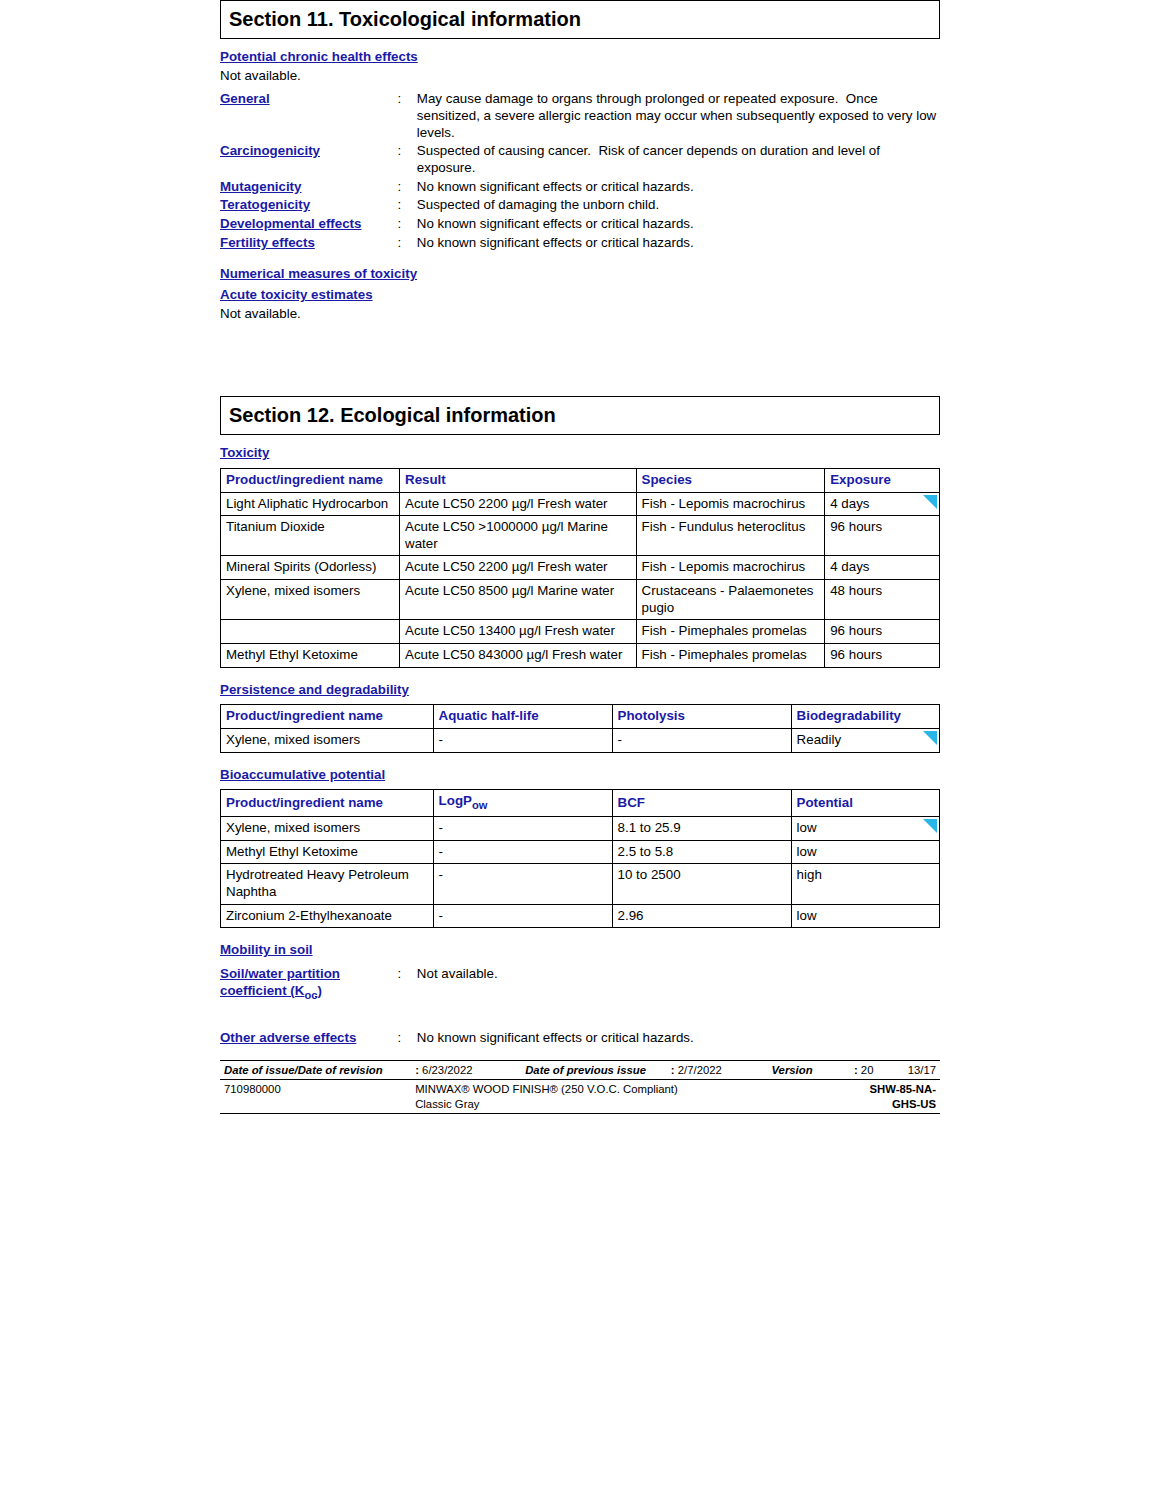Section 11. Toxicological information
Potential chronic health effects
Not available.
| General | : | May cause damage to organs through prolonged or repeated exposure. Once sensitized, a severe allergic reaction may occur when subsequently exposed to very low levels. |
| Carcinogenicity | : | Suspected of causing cancer. Risk of cancer depends on duration and level of exposure. |
| Mutagenicity | : | No known significant effects or critical hazards. |
| Teratogenicity | : | Suspected of damaging the unborn child. |
| Developmental effects | : | No known significant effects or critical hazards. |
| Fertility effects | : | No known significant effects or critical hazards. |
Numerical measures of toxicity
Acute toxicity estimates
Not available.
Section 12. Ecological information
Toxicity
| Product/ingredient name | Result | Species | Exposure |
| --- | --- | --- | --- |
| Light Aliphatic Hydrocarbon | Acute LC50 2200 µg/l Fresh water | Fish - Lepomis macrochirus | 4 days |
| Titanium Dioxide | Acute LC50 >1000000 µg/l Marine water | Fish - Fundulus heteroclitus | 96 hours |
| Mineral Spirits (Odorless) | Acute LC50 2200 µg/l Fresh water | Fish - Lepomis macrochirus | 4 days |
| Xylene, mixed isomers | Acute LC50 8500 µg/l Marine water | Crustaceans - Palaemonetes pugio | 48 hours |
| | Acute LC50 13400 µg/l Fresh water | Fish - Pimephales promelas | 96 hours |
| Methyl Ethyl Ketoxime | Acute LC50 843000 µg/l Fresh water | Fish - Pimephales promelas | 96 hours |
Persistence and degradability
| Product/ingredient name | Aquatic half-life | Photolysis | Biodegradability |
| --- | --- | --- | --- |
| Xylene, mixed isomers | - | - | Readily |
Bioaccumulative potential
| Product/ingredient name | LogP ow | BCF | Potential |
| --- | --- | --- | --- |
| Xylene, mixed isomers | - | 8.1 to 25.9 | low |
| Methyl Ethyl Ketoxime | - | 2.5 to 5.8 | low |
| Hydrotreated Heavy Petroleum Naphtha | - | 10 to 2500 | high |
| Zirconium 2-Ethylhexanoate | - | 2.96 | low |
Mobility in soil
| Soil/water partition coefficient (K oc ) | : | Not available. |
| Other adverse effects | : | No known significant effects or critical hazards. |
| Date of issue/Date of revision | : 6/23/2022 | Date of previous issue | : 2/7/2022 | Version | : 20 | 13/17 |
| 710980000 | MINWAX® WOOD FINISH® (250 V.O.C. Compliant) Classic Gray | SHW-85-NA-GHS-US |